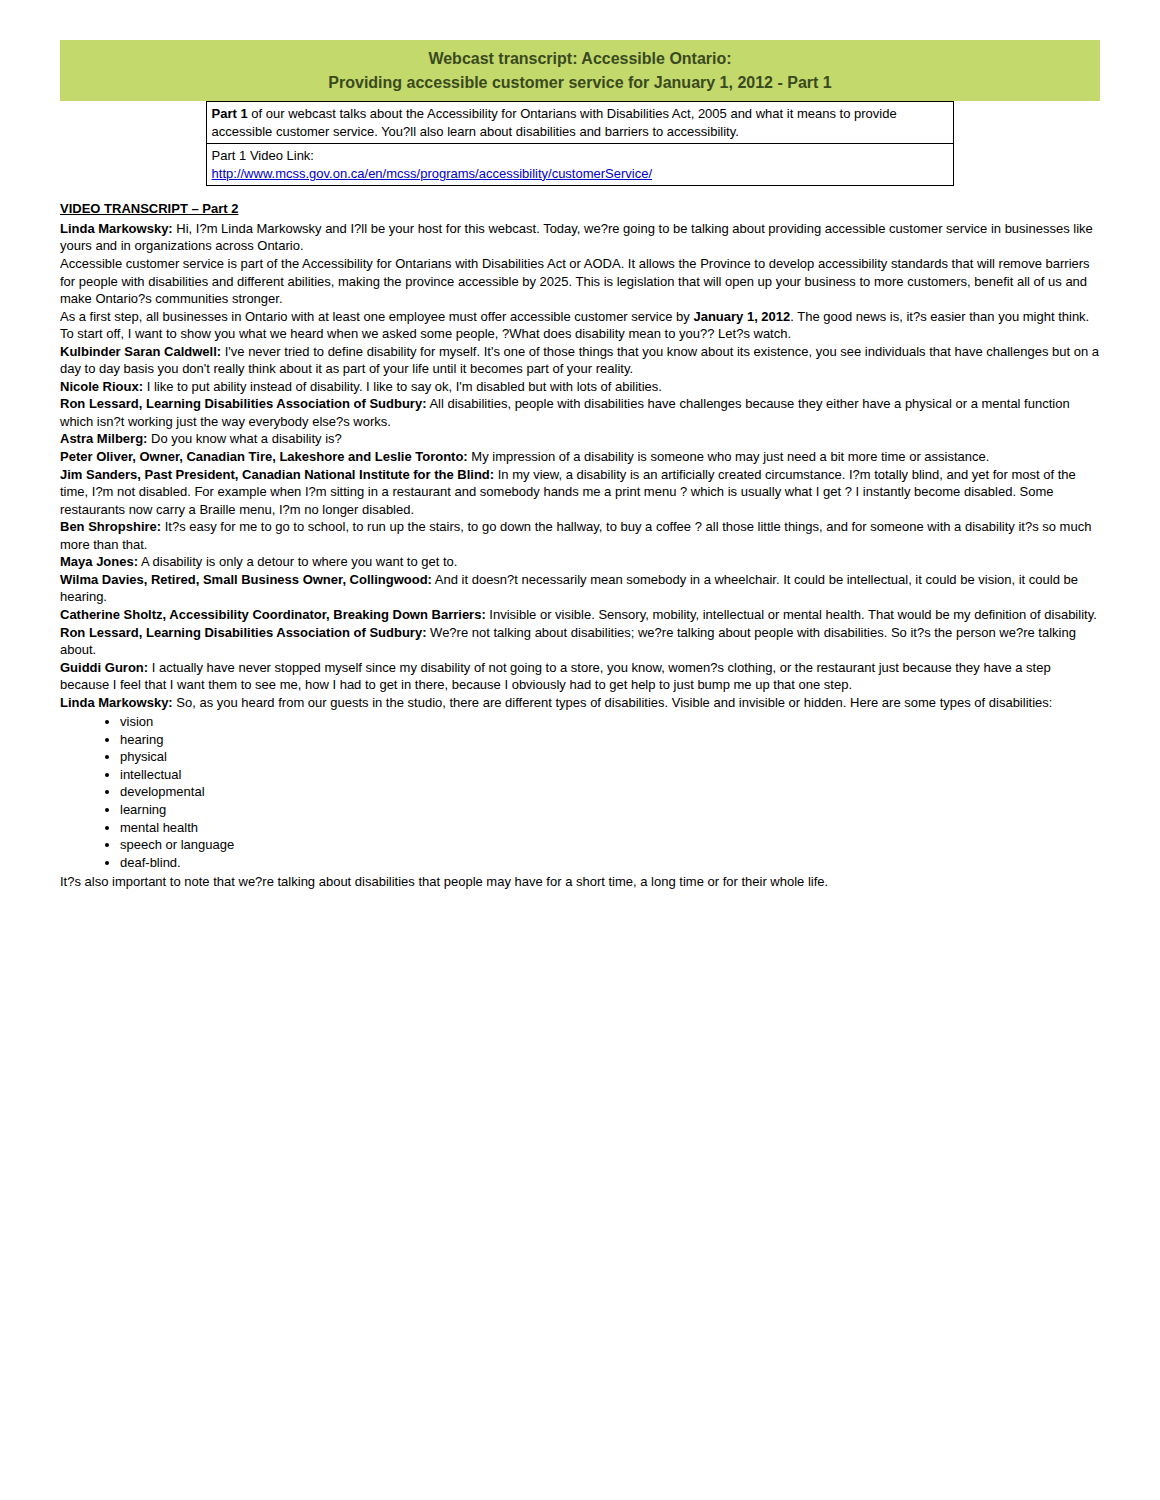Webcast transcript: Accessible Ontario:
Providing accessible customer service for January 1, 2012 - Part 1
Part 1 of our webcast talks about the Accessibility for Ontarians with Disabilities Act, 2005 and what it means to provide accessible customer service. You?ll also learn about disabilities and barriers to accessibility.
Part 1 Video Link:
http://www.mcss.gov.on.ca/en/mcss/programs/accessibility/customerService/
VIDEO TRANSCRIPT – Part 2
Linda Markowsky: Hi, I?m Linda Markowsky and I?ll be your host for this webcast. Today, we?re going to be talking about providing accessible customer service in businesses like yours and in organizations across Ontario.
Accessible customer service is part of the Accessibility for Ontarians with Disabilities Act or AODA. It allows the Province to develop accessibility standards that will remove barriers for people with disabilities and different abilities, making the province accessible by 2025. This is legislation that will open up your business to more customers, benefit all of us and make Ontario?s communities stronger.
As a first step, all businesses in Ontario with at least one employee must offer accessible customer service by January 1, 2012. The good news is, it?s easier than you might think.
To start off, I want to show you what we heard when we asked some people, ?What does disability mean to you?? Let?s watch.
Kulbinder Saran Caldwell: I've never tried to define disability for myself. It's one of those things that you know about its existence, you see individuals that have challenges but on a day to day basis you don't really think about it as part of your life until it becomes part of your reality.
Nicole Rioux: I like to put ability instead of disability. I like to say ok, I'm disabled but with lots of abilities.
Ron Lessard, Learning Disabilities Association of Sudbury: All disabilities, people with disabilities have challenges because they either have a physical or a mental function which isn?t working just the way everybody else?s works.
Astra Milberg: Do you know what a disability is?
Peter Oliver, Owner, Canadian Tire, Lakeshore and Leslie Toronto: My impression of a disability is someone who may just need a bit more time or assistance.
Jim Sanders, Past President, Canadian National Institute for the Blind: In my view, a disability is an artificially created circumstance. I?m totally blind, and yet for most of the time, I?m not disabled. For example when I?m sitting in a restaurant and somebody hands me a print menu ? which is usually what I get ? I instantly become disabled. Some restaurants now carry a Braille menu, I?m no longer disabled.
Ben Shropshire: It?s easy for me to go to school, to run up the stairs, to go down the hallway, to buy a coffee ? all those little things, and for someone with a disability it?s so much more than that.
Maya Jones: A disability is only a detour to where you want to get to.
Wilma Davies, Retired, Small Business Owner, Collingwood: And it doesn?t necessarily mean somebody in a wheelchair. It could be intellectual, it could be vision, it could be hearing.
Catherine Sholtz, Accessibility Coordinator, Breaking Down Barriers: Invisible or visible. Sensory, mobility, intellectual or mental health. That would be my definition of disability.
Ron Lessard, Learning Disabilities Association of Sudbury: We?re not talking about disabilities; we?re talking about people with disabilities. So it?s the person we?re talking about.
Guiddi Guron: I actually have never stopped myself since my disability of not going to a store, you know, women?s clothing, or the restaurant just because they have a step because I feel that I want them to see me, how I had to get in there, because I obviously had to get help to just bump me up that one step.
Linda Markowsky: So, as you heard from our guests in the studio, there are different types of disabilities. Visible and invisible or hidden. Here are some types of disabilities:
vision
hearing
physical
intellectual
developmental
learning
mental health
speech or language
deaf-blind.
It?s also important to note that we?re talking about disabilities that people may have for a short time, a long time or for their whole life.